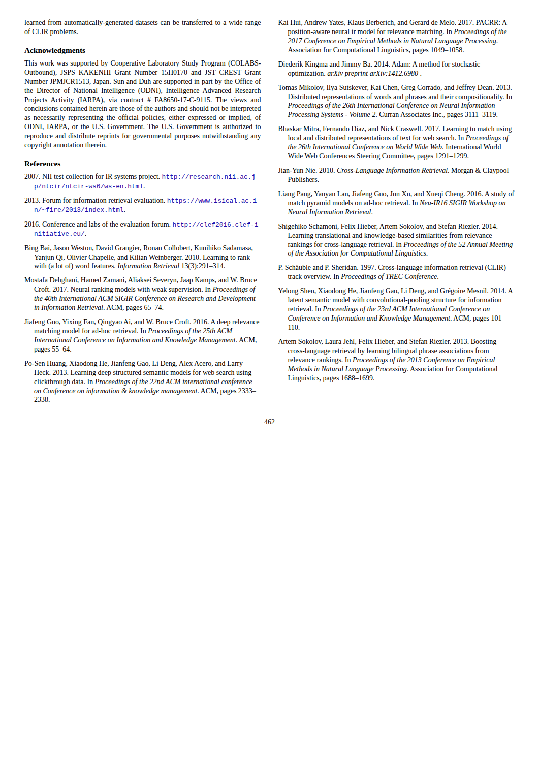learned from automatically-generated datasets can be transferred to a wide range of CLIR problems.
Acknowledgments
This work was supported by Cooperative Laboratory Study Program (COLABS-Outbound), JSPS KAKENHI Grant Number 15H0170 and JST CREST Grant Number JPMJCR1513, Japan. Sun and Duh are supported in part by the Office of the Director of National Intelligence (ODNI), Intelligence Advanced Research Projects Activity (IARPA), via contract # FA8650-17-C-9115. The views and conclusions contained herein are those of the authors and should not be interpreted as necessarily representing the official policies, either expressed or implied, of ODNI, IARPA, or the U.S. Government. The U.S. Government is authorized to reproduce and distribute reprints for governmental purposes notwithstanding any copyright annotation therein.
References
2007. NII test collection for IR systems project. http://research.nii.ac.jp/ntcir/ntcir-ws6/ws-en.html.
2013. Forum for information retrieval evaluation. https://www.isical.ac.in/~fire/2013/index.html.
2016. Conference and labs of the evaluation forum. http://clef2016.clef-initiative.eu/.
Bing Bai, Jason Weston, David Grangier, Ronan Collobert, Kunihiko Sadamasa, Yanjun Qi, Olivier Chapelle, and Kilian Weinberger. 2010. Learning to rank with (a lot of) word features. Information Retrieval 13(3):291–314.
Mostafa Dehghani, Hamed Zamani, Aliaksei Severyn, Jaap Kamps, and W. Bruce Croft. 2017. Neural ranking models with weak supervision. In Proceedings of the 40th International ACM SIGIR Conference on Research and Development in Information Retrieval. ACM, pages 65–74.
Jiafeng Guo, Yixing Fan, Qingyao Ai, and W. Bruce Croft. 2016. A deep relevance matching model for ad-hoc retrieval. In Proceedings of the 25th ACM International Conference on Information and Knowledge Management. ACM, pages 55–64.
Po-Sen Huang, Xiaodong He, Jianfeng Gao, Li Deng, Alex Acero, and Larry Heck. 2013. Learning deep structured semantic models for web search using clickthrough data. In Proceedings of the 22nd ACM international conference on Conference on information & knowledge management. ACM, pages 2333–2338.
Kai Hui, Andrew Yates, Klaus Berberich, and Gerard de Melo. 2017. PACRR: A position-aware neural ir model for relevance matching. In Proceedings of the 2017 Conference on Empirical Methods in Natural Language Processing. Association for Computational Linguistics, pages 1049–1058.
Diederik Kingma and Jimmy Ba. 2014. Adam: A method for stochastic optimization. arXiv preprint arXiv:1412.6980 .
Tomas Mikolov, Ilya Sutskever, Kai Chen, Greg Corrado, and Jeffrey Dean. 2013. Distributed representations of words and phrases and their compositionality. In Proceedings of the 26th International Conference on Neural Information Processing Systems - Volume 2. Curran Associates Inc., pages 3111–3119.
Bhaskar Mitra, Fernando Diaz, and Nick Craswell. 2017. Learning to match using local and distributed representations of text for web search. In Proceedings of the 26th International Conference on World Wide Web. International World Wide Web Conferences Steering Committee, pages 1291–1299.
Jian-Yun Nie. 2010. Cross-Language Information Retrieval. Morgan & Claypool Publishers.
Liang Pang, Yanyan Lan, Jiafeng Guo, Jun Xu, and Xueqi Cheng. 2016. A study of match pyramid models on ad-hoc retrieval. In Neu-IR16 SIGIR Workshop on Neural Information Retrieval.
Shigehiko Schamoni, Felix Hieber, Artem Sokolov, and Stefan Riezler. 2014. Learning translational and knowledge-based similarities from relevance rankings for cross-language retrieval. In Proceedings of the 52 Annual Meeting of the Association for Computational Linguistics.
P. Schäuble and P. Sheridan. 1997. Cross-language information retrieval (CLIR) track overview. In Proceedings of TREC Conference.
Yelong Shen, Xiaodong He, Jianfeng Gao, Li Deng, and Grégoire Mesnil. 2014. A latent semantic model with convolutional-pooling structure for information retrieval. In Proceedings of the 23rd ACM International Conference on Conference on Information and Knowledge Management. ACM, pages 101–110.
Artem Sokolov, Laura Jehl, Felix Hieber, and Stefan Riezler. 2013. Boosting cross-language retrieval by learning bilingual phrase associations from relevance rankings. In Proceedings of the 2013 Conference on Empirical Methods in Natural Language Processing. Association for Computational Linguistics, pages 1688–1699.
462